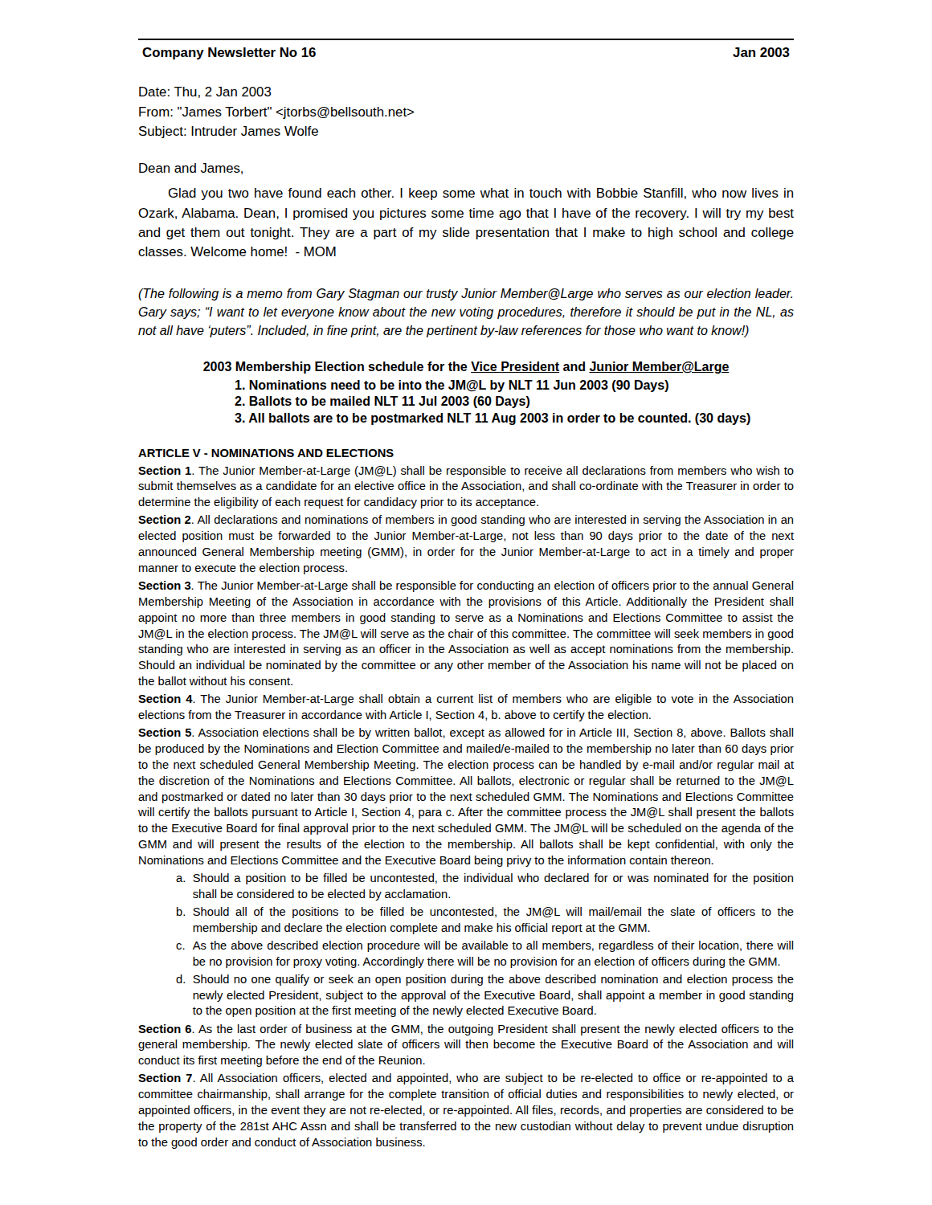Company Newsletter No 16 Jan 2003
Date: Thu, 2 Jan 2003
From: "James Torbert" <jtorbs@bellsouth.net>
Subject: Intruder James Wolfe
Dean and James,
Glad you two have found each other. I keep some what in touch with Bobbie Stanfill, who now lives in Ozark, Alabama. Dean, I promised you pictures some time ago that I have of the recovery. I will try my best and get them out tonight. They are a part of my slide presentation that I make to high school and college classes. Welcome home! - MOM
(The following is a memo from Gary Stagman our trusty Junior Member@Large who serves as our election leader. Gary says; “I want to let everyone know about the new voting procedures, therefore it should be put in the NL, as not all have ‘puters”. Included, in fine print, are the pertinent by-law references for those who want to know!)
2003 Membership Election schedule for the Vice President and Junior Member@Large
1. Nominations need to be into the JM@L by NLT 11 Jun 2003 (90 Days)
2. Ballots to be mailed NLT 11 Jul 2003 (60 Days)
3. All ballots are to be postmarked NLT 11 Aug 2003 in order to be counted. (30 days)
ARTICLE V - NOMINATIONS AND ELECTIONS
Section 1. The Junior Member-at-Large (JM@L) shall be responsible to receive all declarations from members who wish to submit themselves as a candidate for an elective office in the Association, and shall co-ordinate with the Treasurer in order to determine the eligibility of each request for candidacy prior to its acceptance.
Section 2. All declarations and nominations of members in good standing who are interested in serving the Association in an elected position must be forwarded to the Junior Member-at-Large, not less than 90 days prior to the date of the next announced General Membership meeting (GMM), in order for the Junior Member-at-Large to act in a timely and proper manner to execute the election process.
Section 3. The Junior Member-at-Large shall be responsible for conducting an election of officers prior to the annual General Membership Meeting of the Association in accordance with the provisions of this Article. Additionally the President shall appoint no more than three members in good standing to serve as a Nominations and Elections Committee to assist the JM@L in the election process. The JM@L will serve as the chair of this committee. The committee will seek members in good standing who are interested in serving as an officer in the Association as well as accept nominations from the membership. Should an individual be nominated by the committee or any other member of the Association his name will not be placed on the ballot without his consent.
Section 4. The Junior Member-at-Large shall obtain a current list of members who are eligible to vote in the Association elections from the Treasurer in accordance with Article I, Section 4, b. above to certify the election.
Section 5. Association elections shall be by written ballot, except as allowed for in Article III, Section 8, above. Ballots shall be produced by the Nominations and Election Committee and mailed/e-mailed to the membership no later than 60 days prior to the next scheduled General Membership Meeting. The election process can be handled by e-mail and/or regular mail at the discretion of the Nominations and Elections Committee. All ballots, electronic or regular shall be returned to the JM@L and postmarked or dated no later than 30 days prior to the next scheduled GMM. The Nominations and Elections Committee will certify the ballots pursuant to Article I, Section 4, para c. After the committee process the JM@L shall present the ballots to the Executive Board for final approval prior to the next scheduled GMM. The JM@L will be scheduled on the agenda of the GMM and will present the results of the election to the membership. All ballots shall be kept confidential, with only the Nominations and Elections Committee and the Executive Board being privy to the information contain thereon.
a. Should a position to be filled be uncontested, the individual who declared for or was nominated for the position shall be considered to be elected by acclamation.
b. Should all of the positions to be filled be uncontested, the JM@L will mail/email the slate of officers to the membership and declare the election complete and make his official report at the GMM.
c. As the above described election procedure will be available to all members, regardless of their location, there will be no provision for proxy voting. Accordingly there will be no provision for an election of officers during the GMM.
d. Should no one qualify or seek an open position during the above described nomination and election process the newly elected President, subject to the approval of the Executive Board, shall appoint a member in good standing to the open position at the first meeting of the newly elected Executive Board.
Section 6. As the last order of business at the GMM, the outgoing President shall present the newly elected officers to the general membership. The newly elected slate of officers will then become the Executive Board of the Association and will conduct its first meeting before the end of the Reunion.
Section 7. All Association officers, elected and appointed, who are subject to be re-elected to office or re-appointed to a committee chairmanship, shall arrange for the complete transition of official duties and responsibilities to newly elected, or appointed officers, in the event they are not re-elected, or re-appointed. All files, records, and properties are considered to be the property of the 281st AHC Assn and shall be transferred to the new custodian without delay to prevent undue disruption to the good order and conduct of Association business.